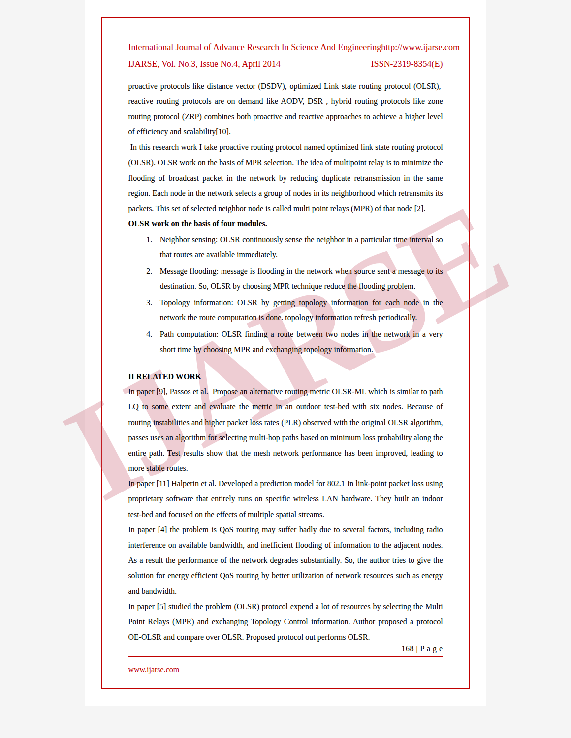IJARSE
International Journal of Advance Research In Science And Engineering http://www.ijarse.com
IJARSE, Vol. No.3, Issue No.4, April 2014 ISSN-2319-8354(E)
proactive protocols like distance vector (DSDV), optimized Link state routing protocol (OLSR), reactive routing protocols are on demand like AODV, DSR , hybrid routing protocols like zone routing protocol (ZRP) combines both proactive and reactive approaches to achieve a higher level of efficiency and scalability[10].
In this research work I take proactive routing protocol named optimized link state routing protocol (OLSR). OLSR work on the basis of MPR selection. The idea of multipoint relay is to minimize the flooding of broadcast packet in the network by reducing duplicate retransmission in the same region. Each node in the network selects a group of nodes in its neighborhood which retransmits its packets. This set of selected neighbor node is called multi point relays (MPR) of that node [2].
OLSR work on the basis of four modules.
Neighbor sensing: OLSR continuously sense the neighbor in a particular time interval so that routes are available immediately.
Message flooding: message is flooding in the network when source sent a message to its destination. So, OLSR by choosing MPR technique reduce the flooding problem.
Topology information: OLSR by getting topology information for each node in the network the route computation is done. topology information refresh periodically.
Path computation: OLSR finding a route between two nodes in the network in a very short time by choosing MPR and exchanging topology information.
II RELATED WORK
In paper [9], Passos et al. Propose an alternative routing metric OLSR-ML which is similar to path LQ to some extent and evaluate the metric in an outdoor test-bed with six nodes. Because of routing instabilities and higher packet loss rates (PLR) observed with the original OLSR algorithm, passes uses an algorithm for selecting multi-hop paths based on minimum loss probability along the entire path. Test results show that the mesh network performance has been improved, leading to more stable routes.
In paper [11] Halperin et al. Developed a prediction model for 802.1 In link-point packet loss using proprietary software that entirely runs on specific wireless LAN hardware. They built an indoor test-bed and focused on the effects of multiple spatial streams.
In paper [4] the problem is QoS routing may suffer badly due to several factors, including radio interference on available bandwidth, and inefficient flooding of information to the adjacent nodes. As a result the performance of the network degrades substantially. So, the author tries to give the solution for energy efficient QoS routing by better utilization of network resources such as energy and bandwidth.
In paper [5] studied the problem (OLSR) protocol expend a lot of resources by selecting the Multi Point Relays (MPR) and exchanging Topology Control information. Author proposed a protocol OE-OLSR and compare over OLSR. Proposed protocol out performs OLSR.
168 | P a g e
www.ijarse.com